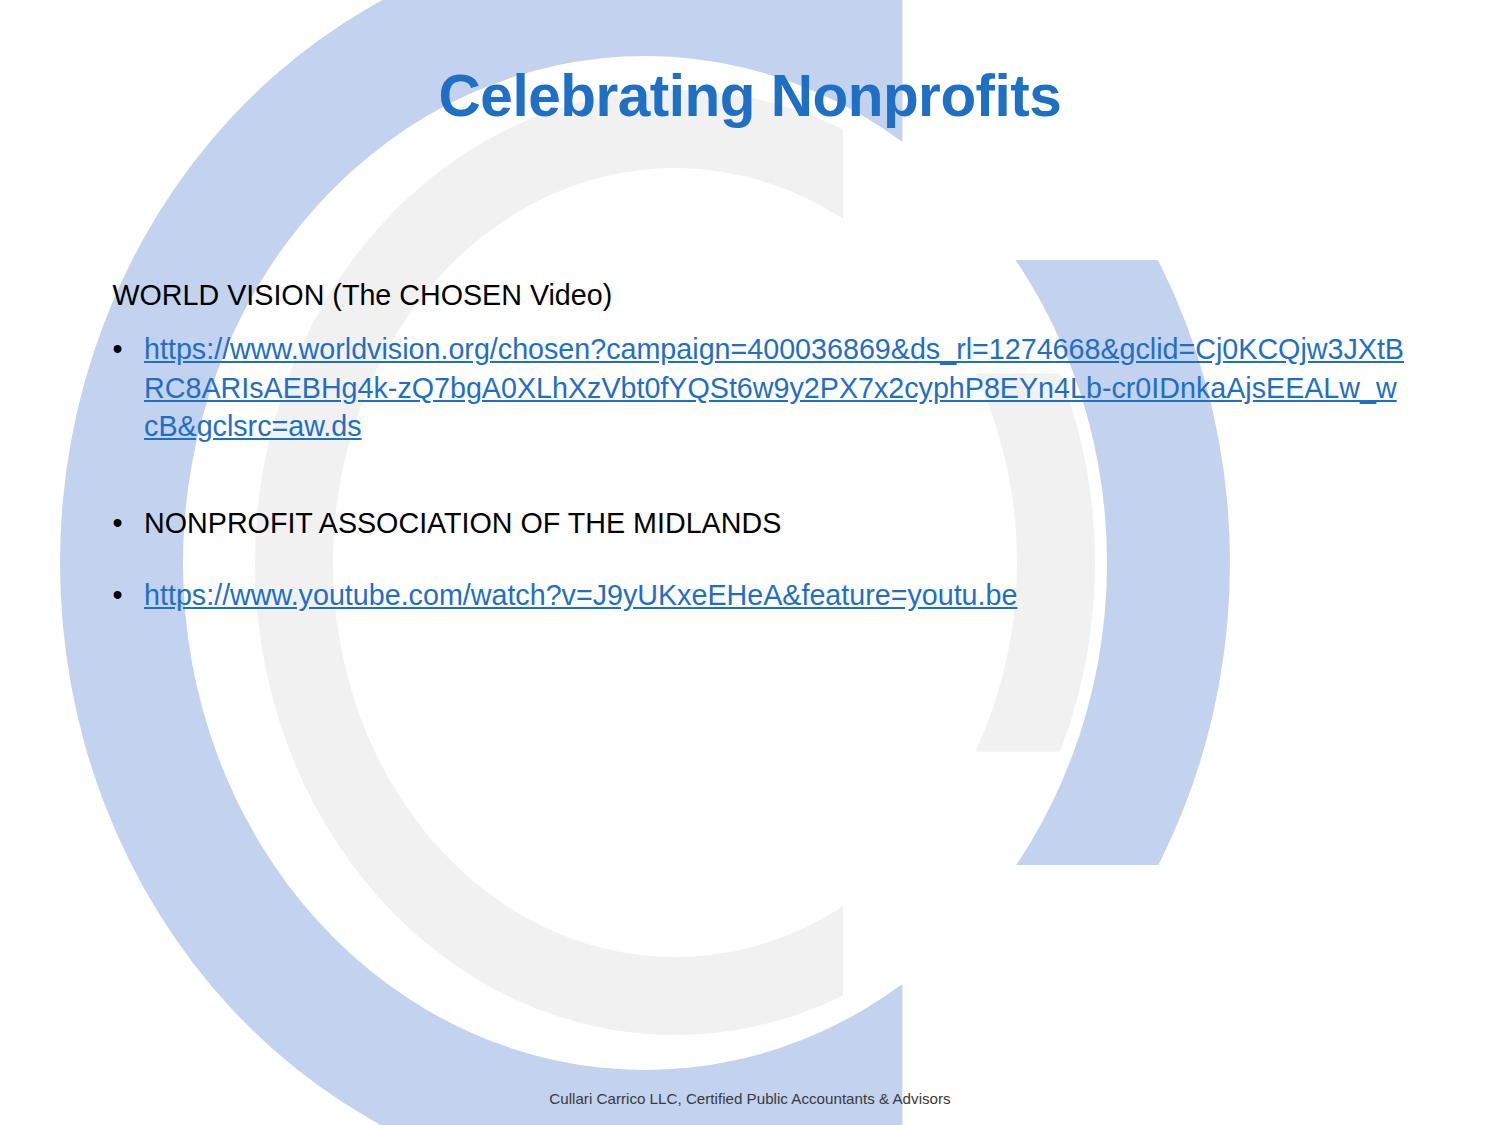Celebrating Nonprofits
WORLD VISION (The CHOSEN Video)
https://www.worldvision.org/chosen?campaign=400036869&ds_rl=1274668&gclid=Cj0KCQjw3JXtBRC8ARIsAEBHg4k-zQ7bgA0XLhXzVbt0fYQSt6w9y2PX7x2cyphP8EYn4Lb-cr0IDnkaAjsEEALw_wcB&gclsrc=aw.ds
NONPROFIT ASSOCIATION OF THE MIDLANDS
https://www.youtube.com/watch?v=J9yUKxeEHeA&feature=youtu.be
Cullari Carrico LLC, Certified Public Accountants & Advisors